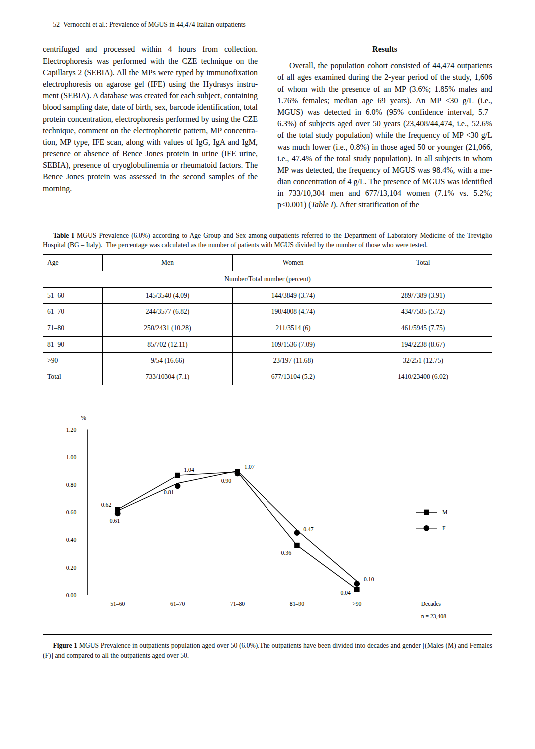52 Vernocchi et al.: Prevalence of MGUS in 44,474 Italian outpatients
centrifuged and processed within 4 hours from collection. Electrophoresis was performed with the CZE technique on the Capillarys 2 (SEBIA). All the MPs were typed by immunofixation electrophoresis on agarose gel (IFE) using the Hydrasys instrument (SEBIA). A database was created for each subject, containing blood sampling date, date of birth, sex, barcode identification, total protein concentration, electrophoresis performed by using the CZE technique, comment on the electrophoretic pattern, MP concentration, MP type, IFE scan, along with values of IgG, IgA and IgM, presence or absence of Bence Jones protein in urine (IFE urine, SEBIA), presence of cryoglobulinemia or rheumatoid factors. The Bence Jones protein was assessed in the second samples of the morning.
Results
Overall, the population cohort consisted of 44,474 outpatients of all ages examined during the 2-year period of the study, 1,606 of whom with the presence of an MP (3.6%; 1.85% males and 1.76% females; median age 69 years). An MP <30 g/L (i.e., MGUS) was detected in 6.0% (95% confidence interval, 5.7–6.3%) of subjects aged over 50 years (23,408/44,474, i.e., 52.6% of the total study population) while the frequency of MP <30 g/L was much lower (i.e., 0.8%) in those aged 50 or younger (21,066, i.e., 47.4% of the total study population). In all subjects in whom MP was detected, the frequency of MGUS was 98.4%, with a median concentration of 4 g/L. The presence of MGUS was identified in 733/10,304 men and 677/13,104 women (7.1% vs. 5.2%; p<0.001) (Table I). After stratification of the
Table I MGUS Prevalence (6.0%) according to Age Group and Sex among outpatients referred to the Department of Laboratory Medicine of the Treviglio Hospital (BG – Italy). The percentage was calculated as the number of patients with MGUS divided by the number of those who were tested.
| Age | Men | Women | Total |
| --- | --- | --- | --- |
| Number/Total number (percent) |
| 51–60 | 145/3540 (4.09) | 144/3849 (3.74) | 289/7389 (3.91) |
| 61–70 | 244/3577 (6.82) | 190/4008 (4.74) | 434/7585 (5.72) |
| 71–80 | 250/2431 (10.28) | 211/3514 (6) | 461/5945 (7.75) |
| 81–90 | 85/702 (12.11) | 109/1536 (7.09) | 194/2238 (8.67) |
| >90 | 9/54 (16.66) | 23/197 (11.68) | 32/251 (12.75) |
| Total | 733/10304 (7.1) | 677/13104 (5.2) | 1410/23408 (6.02) |
% 1.20 1.00 0.80 0.60 0.40 0.20 0.00 51–60 61–70 71–80 81–90 >90 Decades n = 23,408 0.62 0.61 1.04 0.81 1.07 0.90 0.47 0.36 0.10 0.04 M F
Figure 1 MGUS Prevalence in outpatients population aged over 50 (6.0%).The outpatients have been divided into decades and gender [(Males (M) and Females (F)] and compared to all the outpatients aged over 50.